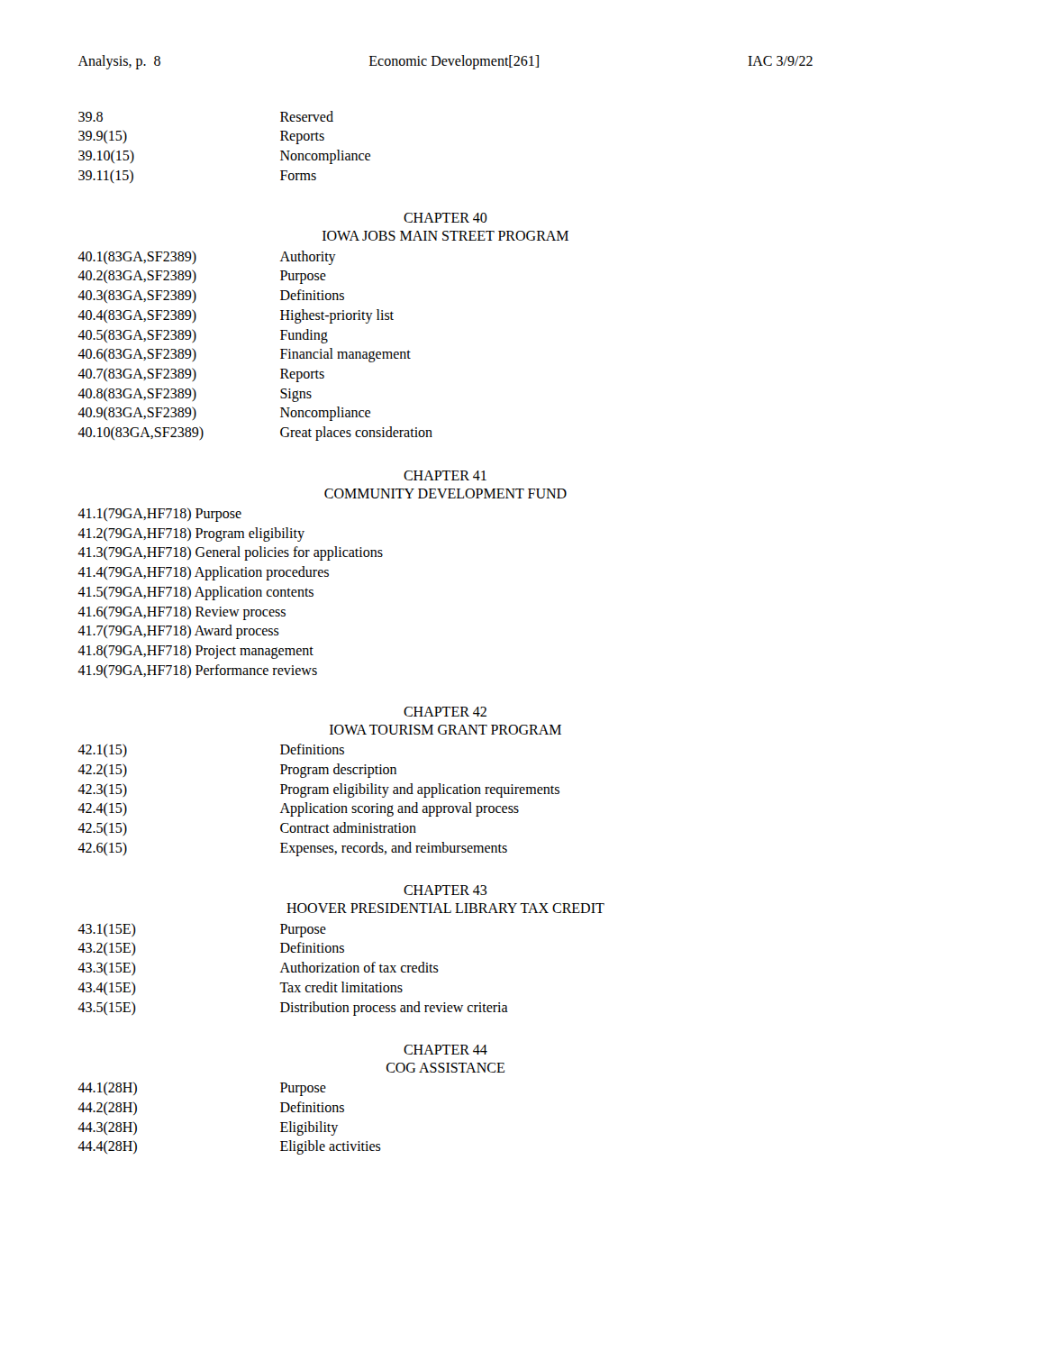Analysis, p. 8 Economic Development[261] IAC 3/9/22
| 39.8 | Reserved |
| 39.9(15) | Reports |
| 39.10(15) | Noncompliance |
| 39.11(15) | Forms |
CHAPTER 40 IOWA JOBS MAIN STREET PROGRAM
| 40.1(83GA,SF2389) | Authority |
| 40.2(83GA,SF2389) | Purpose |
| 40.3(83GA,SF2389) | Definitions |
| 40.4(83GA,SF2389) | Highest-priority list |
| 40.5(83GA,SF2389) | Funding |
| 40.6(83GA,SF2389) | Financial management |
| 40.7(83GA,SF2389) | Reports |
| 40.8(83GA,SF2389) | Signs |
| 40.9(83GA,SF2389) | Noncompliance |
| 40.10(83GA,SF2389) | Great places consideration |
CHAPTER 41 COMMUNITY DEVELOPMENT FUND
41.1(79GA,HF718) Purpose
41.2(79GA,HF718) Program eligibility
41.3(79GA,HF718) General policies for applications
41.4(79GA,HF718) Application procedures
41.5(79GA,HF718) Application contents
41.6(79GA,HF718) Review process
41.7(79GA,HF718) Award process
41.8(79GA,HF718) Project management
41.9(79GA,HF718) Performance reviews
CHAPTER 42 IOWA TOURISM GRANT PROGRAM
| 42.1(15) | Definitions |
| 42.2(15) | Program description |
| 42.3(15) | Program eligibility and application requirements |
| 42.4(15) | Application scoring and approval process |
| 42.5(15) | Contract administration |
| 42.6(15) | Expenses, records, and reimbursements |
CHAPTER 43 HOOVER PRESIDENTIAL LIBRARY TAX CREDIT
| 43.1(15E) | Purpose |
| 43.2(15E) | Definitions |
| 43.3(15E) | Authorization of tax credits |
| 43.4(15E) | Tax credit limitations |
| 43.5(15E) | Distribution process and review criteria |
CHAPTER 44 COG ASSISTANCE
| 44.1(28H) | Purpose |
| 44.2(28H) | Definitions |
| 44.3(28H) | Eligibility |
| 44.4(28H) | Eligible activities |